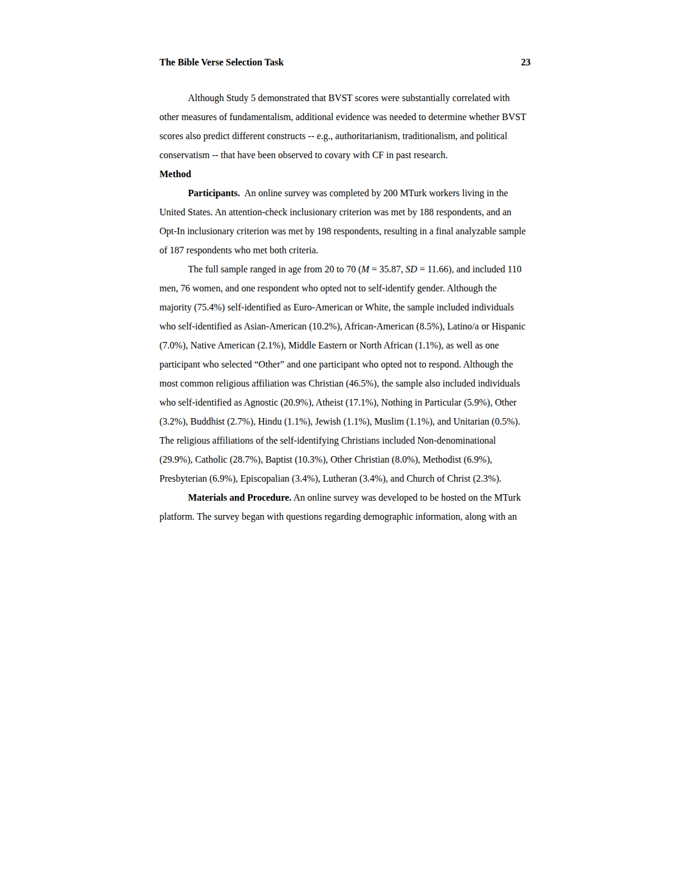The Bible Verse Selection Task 23
Although Study 5 demonstrated that BVST scores were substantially correlated with other measures of fundamentalism, additional evidence was needed to determine whether BVST scores also predict different constructs -- e.g., authoritarianism, traditionalism, and political conservatism -- that have been observed to covary with CF in past research.
Method
Participants. An online survey was completed by 200 MTurk workers living in the United States. An attention-check inclusionary criterion was met by 188 respondents, and an Opt-In inclusionary criterion was met by 198 respondents, resulting in a final analyzable sample of 187 respondents who met both criteria.
The full sample ranged in age from 20 to 70 (M = 35.87, SD = 11.66), and included 110 men, 76 women, and one respondent who opted not to self-identify gender. Although the majority (75.4%) self-identified as Euro-American or White, the sample included individuals who self-identified as Asian-American (10.2%), African-American (8.5%), Latino/a or Hispanic (7.0%), Native American (2.1%), Middle Eastern or North African (1.1%), as well as one participant who selected “Other” and one participant who opted not to respond. Although the most common religious affiliation was Christian (46.5%), the sample also included individuals who self-identified as Agnostic (20.9%), Atheist (17.1%), Nothing in Particular (5.9%), Other (3.2%), Buddhist (2.7%), Hindu (1.1%), Jewish (1.1%), Muslim (1.1%), and Unitarian (0.5%). The religious affiliations of the self-identifying Christians included Non-denominational (29.9%), Catholic (28.7%), Baptist (10.3%), Other Christian (8.0%), Methodist (6.9%), Presbyterian (6.9%), Episcopalian (3.4%), Lutheran (3.4%), and Church of Christ (2.3%).
Materials and Procedure. An online survey was developed to be hosted on the MTurk platform. The survey began with questions regarding demographic information, along with an